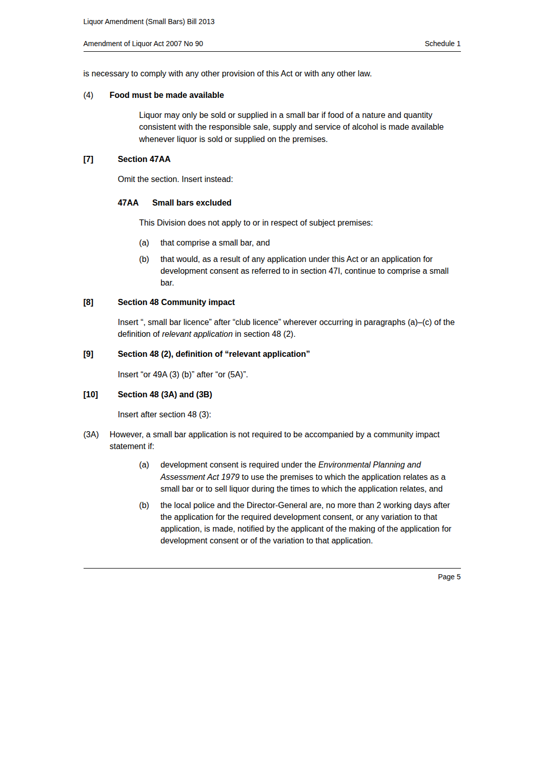Liquor Amendment (Small Bars) Bill 2013
Amendment of Liquor Act 2007 No 90 Schedule 1
is necessary to comply with any other provision of this Act or with any other law.
(4) Food must be made available
Liquor may only be sold or supplied in a small bar if food of a nature and quantity consistent with the responsible sale, supply and service of alcohol is made available whenever liquor is sold or supplied on the premises.
[7] Section 47AA
Omit the section. Insert instead:
47AA Small bars excluded
This Division does not apply to or in respect of subject premises:
(a) that comprise a small bar, and
(b) that would, as a result of any application under this Act or an application for development consent as referred to in section 47I, continue to comprise a small bar.
[8] Section 48 Community impact
Insert “, small bar licence” after “club licence” wherever occurring in paragraphs (a)–(c) of the definition of relevant application in section 48 (2).
[9] Section 48 (2), definition of “relevant application”
Insert “or 49A (3) (b)” after “or (5A)”.
[10] Section 48 (3A) and (3B)
Insert after section 48 (3):
(3A) However, a small bar application is not required to be accompanied by a community impact statement if:
(a) development consent is required under the Environmental Planning and Assessment Act 1979 to use the premises to which the application relates as a small bar or to sell liquor during the times to which the application relates, and
(b) the local police and the Director-General are, no more than 2 working days after the application for the required development consent, or any variation to that application, is made, notified by the applicant of the making of the application for development consent or of the variation to that application.
Page 5